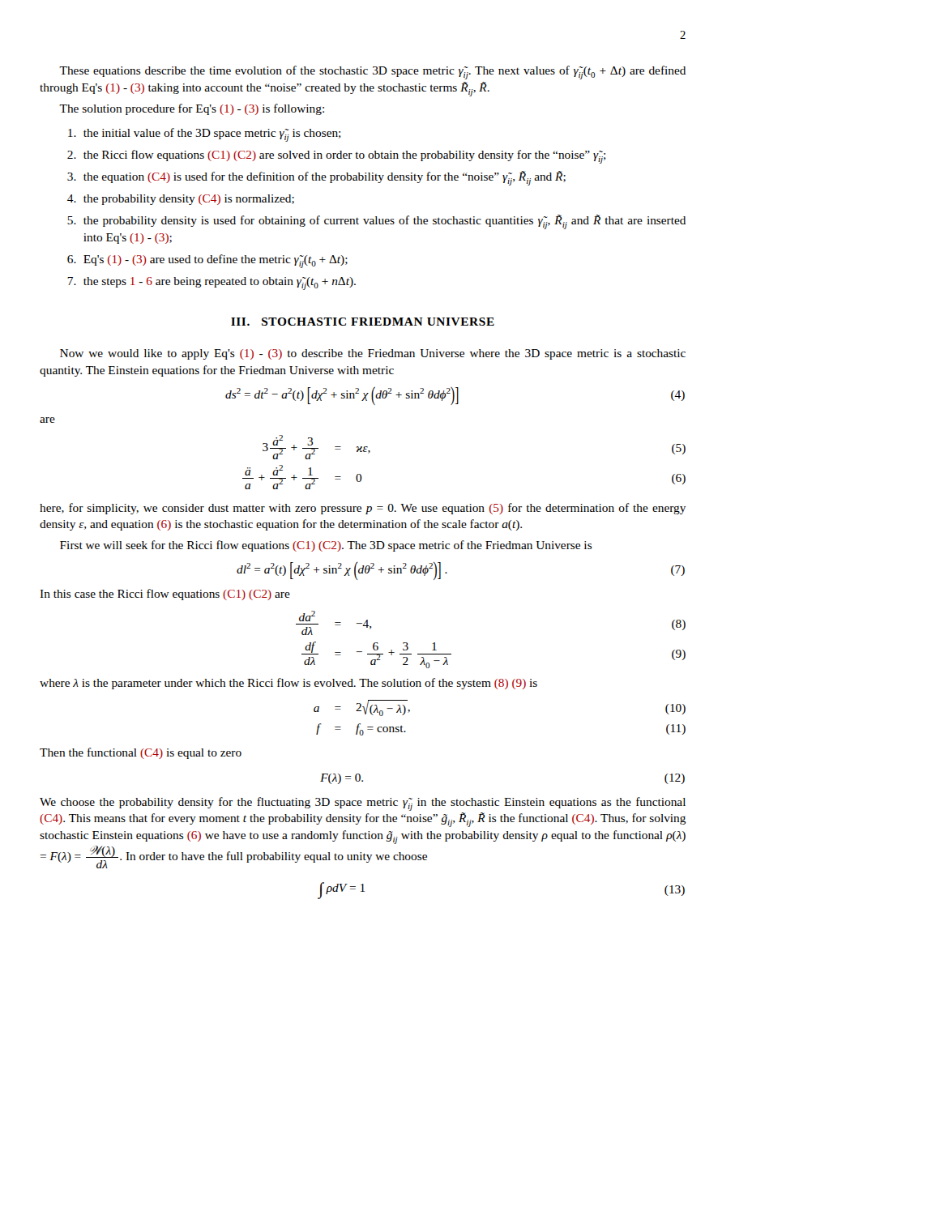2
These equations describe the time evolution of the stochastic 3D space metric γ̃ij. The next values of γ̃ij(t0 + Δt) are defined through Eq's (1) - (3) taking into account the “noise” created by the stochastic terms R̃ij, R̃.
The solution procedure for Eq's (1) - (3) is following:
the initial value of the 3D space metric γ̃ij is chosen;
the Ricci flow equations (C1) (C2) are solved in order to obtain the probability density for the “noise” γ̃ij;
the equation (C4) is used for the definition of the probability density for the “noise” γ̃ij, R̃ij and R̃;
the probability density (C4) is normalized;
the probability density is used for obtaining of current values of the stochastic quantities γ̃ij, R̃ij and R̃ that are inserted into Eq's (1) - (3);
Eq's (1) - (3) are used to define the metric γ̃ij(t0 + Δt);
the steps 1 - 6 are being repeated to obtain γ̃ij(t0 + n Δt).
III. STOCHASTIC FRIEDMAN UNIVERSE
Now we would like to apply Eq's (1) - (3) to describe the Friedman Universe where the 3D space metric is a stochastic quantity. The Einstein equations for the Friedman Universe with metric
| ds 2 = dt 2 − a 2 ( t ) [ dχ 2 + sin 2 χ ( dθ 2 + sin 2 θdϕ 2 ) ] | (4) |
are
| 3 ȧ 2 a 2 + 3 a 2 | = | ϰε , | (5) |
| ä a + ȧ 2 a 2 + 1 a 2 | = | 0 | (6) |
here, for simplicity, we consider dust matter with zero pressure p = 0. We use equation (5) for the determination of the energy density ε, and equation (6) is the stochastic equation for the determination of the scale factor a(t).
First we will seek for the Ricci flow equations (C1) (C2). The 3D space metric of the Friedman Universe is
| dl 2 = a 2 ( t ) [ dχ 2 + sin 2 χ ( dθ 2 + sin 2 θdϕ 2 ) ] . | (7) |
In this case the Ricci flow equations (C1) (C2) are
| da 2 dλ | = | −4, | (8) |
| df dλ | = | − 6 a 2 + 3 2 1 λ 0 − λ | (9) |
where λ is the parameter under which the Ricci flow is evolved. The solution of the system (8) (9) is
| a | = | 2 √ ( λ 0 − λ ) , | (10) |
| f | = | f 0 = const. | (11) |
Then the functional (C4) is equal to zero
| F ( λ ) = 0. | (12) |
We choose the probability density for the fluctuating 3D space metric γ̃ij in the stochastic Einstein equations as the functional (C4). This means that for every moment t the probability density for the “noise” g̃ij, R̃ij, R̃ is the functional (C4). Thus, for solving stochastic Einstein equations (6) we have to use a randomly function g̃ij with the probability density ρ equal to the functional ρ(λ) = F(λ) = 𝒲(λ) dλ. In order to have the full probability equal to unity we choose
| ∫ ρdV = 1 | (13) |